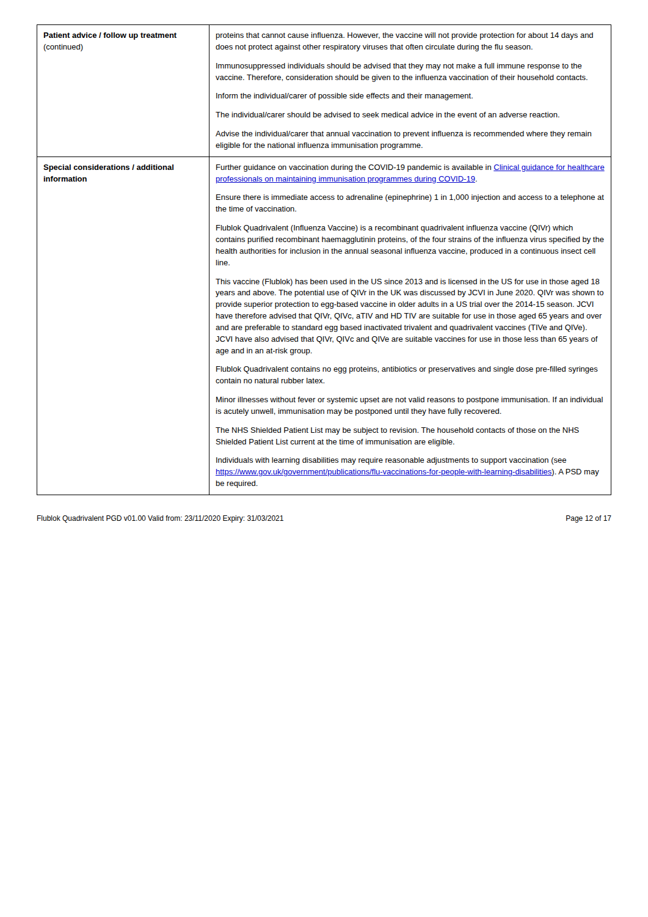| Patient advice / follow up treatment (continued) | proteins that cannot cause influenza. However, the vaccine will not provide protection for about 14 days and does not protect against other respiratory viruses that often circulate during the flu season. Immunosuppressed individuals should be advised that they may not make a full immune response to the vaccine. Therefore, consideration should be given to the influenza vaccination of their household contacts. Inform the individual/carer of possible side effects and their management. The individual/carer should be advised to seek medical advice in the event of an adverse reaction. Advise the individual/carer that annual vaccination to prevent influenza is recommended where they remain eligible for the national influenza immunisation programme. |
| Special considerations / additional information | Further guidance on vaccination during the COVID-19 pandemic is available in Clinical guidance for healthcare professionals on maintaining immunisation programmes during COVID-19 . Ensure there is immediate access to adrenaline (epinephrine) 1 in 1,000 injection and access to a telephone at the time of vaccination. Flublok Quadrivalent (Influenza Vaccine) is a recombinant quadrivalent influenza vaccine (QIVr) which contains purified recombinant haemagglutinin proteins, of the four strains of the influenza virus specified by the health authorities for inclusion in the annual seasonal influenza vaccine, produced in a continuous insect cell line. This vaccine (Flublok) has been used in the US since 2013 and is licensed in the US for use in those aged 18 years and above. The potential use of QIVr in the UK was discussed by JCVI in June 2020. QIVr was shown to provide superior protection to egg-based vaccine in older adults in a US trial over the 2014-15 season. JCVI have therefore advised that QIVr, QIVc, aTIV and HD TIV are suitable for use in those aged 65 years and over and are preferable to standard egg based inactivated trivalent and quadrivalent vaccines (TIVe and QIVe). JCVI have also advised that QIVr, QIVc and QIVe are suitable vaccines for use in those less than 65 years of age and in an at-risk group. Flublok Quadrivalent contains no egg proteins, antibiotics or preservatives and single dose pre-filled syringes contain no natural rubber latex. Minor illnesses without fever or systemic upset are not valid reasons to postpone immunisation. If an individual is acutely unwell, immunisation may be postponed until they have fully recovered. The NHS Shielded Patient List may be subject to revision. The household contacts of those on the NHS Shielded Patient List current at the time of immunisation are eligible. Individuals with learning disabilities may require reasonable adjustments to support vaccination (see https://www.gov.uk/government/publications/flu-vaccinations-for-people-with-learning-disabilities ). A PSD may be required. |
Flublok Quadrivalent PGD v01.00 Valid from: 23/11/2020 Expiry: 31/03/2021 Page 12 of 17